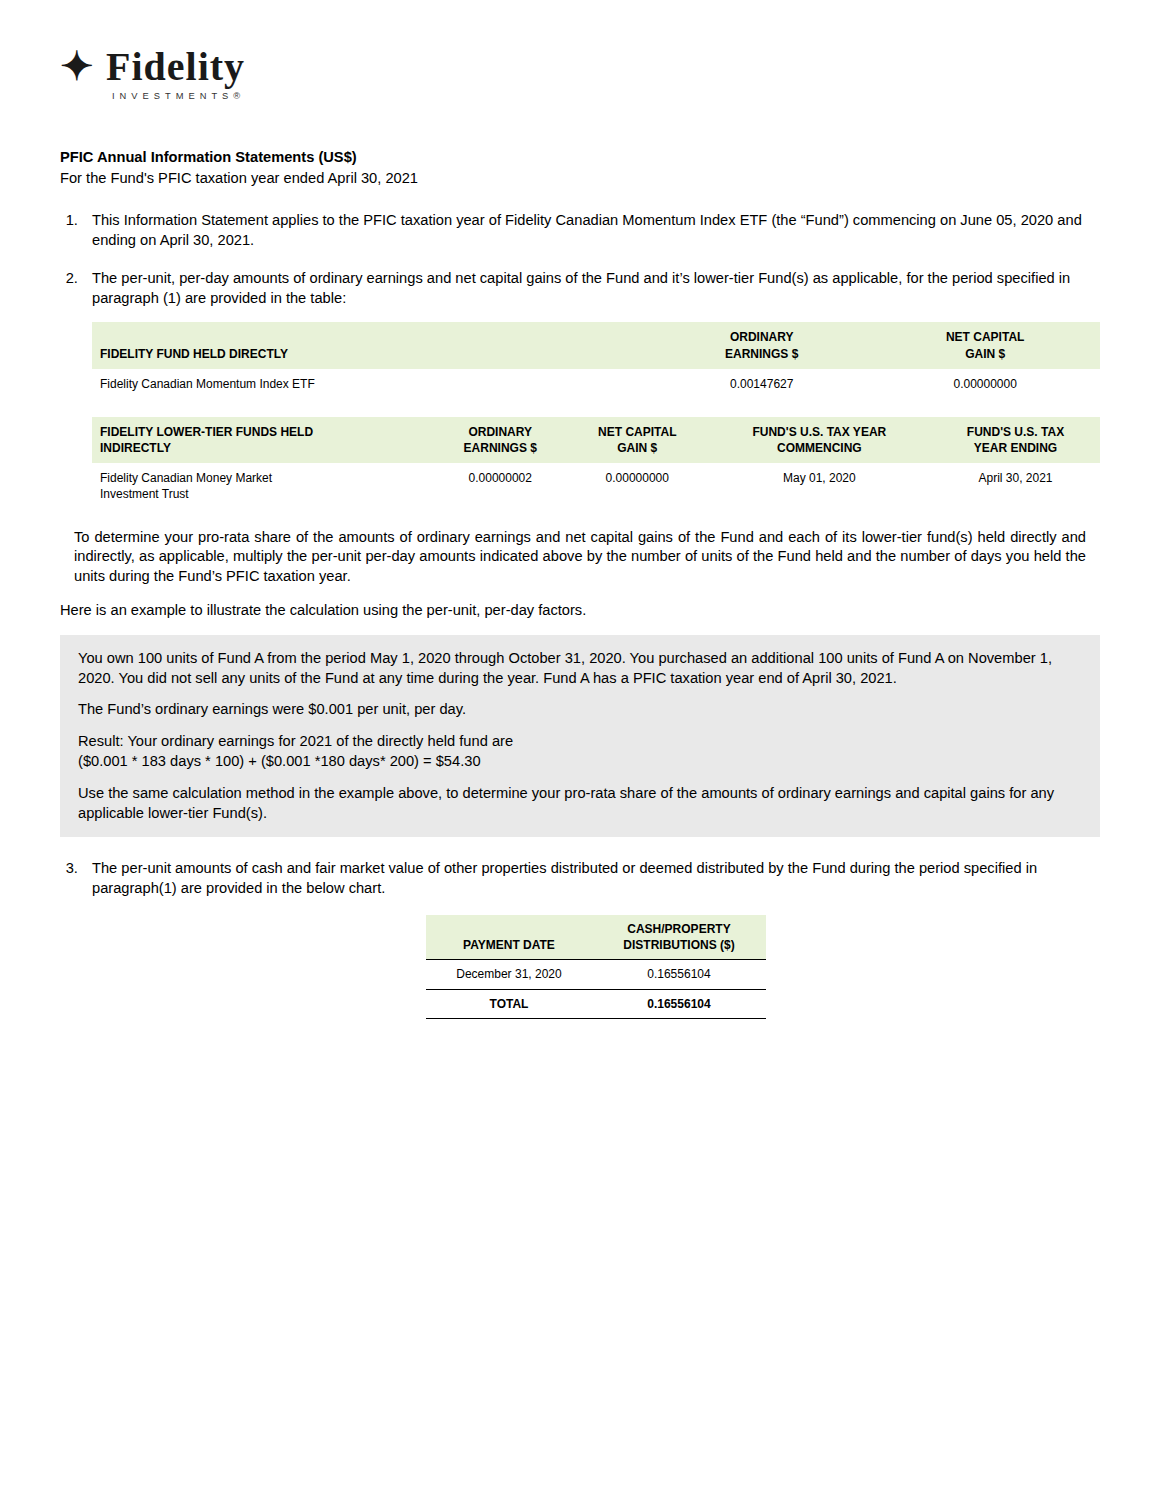✦ Fidelity
INVESTMENTS®
PFIC Annual Information Statements (US$)
For the Fund's PFIC taxation year ended April 30, 2021
This Information Statement applies to the PFIC taxation year of Fidelity Canadian Momentum Index ETF (the “Fund”) commencing on June 05, 2020 and ending on April 30, 2021.
The per-unit, per-day amounts of ordinary earnings and net capital gains of the Fund and it’s lower-tier Fund(s) as applicable, for the period specified in paragraph (1) are provided in the table:
| FIDELITY FUND HELD DIRECTLY | ORDINARY EARNINGS $ | NET CAPITAL GAIN $ |
| --- | --- | --- |
| Fidelity Canadian Momentum Index ETF | 0.00147627 | 0.00000000 |
| FIDELITY LOWER-TIER FUNDS HELD INDIRECTLY | ORDINARY EARNINGS $ | NET CAPITAL GAIN $ | FUND'S U.S. TAX YEAR COMMENCING | FUND'S U.S. TAX YEAR ENDING |
| --- | --- | --- | --- | --- |
| Fidelity Canadian Money Market Investment Trust | 0.00000002 | 0.00000000 | May 01, 2020 | April 30, 2021 |
To determine your pro-rata share of the amounts of ordinary earnings and net capital gains of the Fund and each of its lower-tier fund(s) held directly and indirectly, as applicable, multiply the per-unit per-day amounts indicated above by the number of units of the Fund held and the number of days you held the units during the Fund’s PFIC taxation year.
Here is an example to illustrate the calculation using the per-unit, per-day factors.
You own 100 units of Fund A from the period May 1, 2020 through October 31, 2020. You purchased an additional 100 units of Fund A on November 1, 2020. You did not sell any units of the Fund at any time during the year. Fund A has a PFIC taxation year end of April 30, 2021.
The Fund’s ordinary earnings were $0.001 per unit, per day.
Result: Your ordinary earnings for 2021 of the directly held fund are
($0.001 * 183 days * 100) + ($0.001 *180 days* 200) = $54.30
Use the same calculation method in the example above, to determine your pro-rata share of the amounts of ordinary earnings and capital gains for any applicable lower-tier Fund(s).
The per-unit amounts of cash and fair market value of other properties distributed or deemed distributed by the Fund during the period specified in paragraph(1) are provided in the below chart.
| PAYMENT DATE | CASH/PROPERTY DISTRIBUTIONS ($) |
| --- | --- |
| December 31, 2020 | 0.16556104 |
| TOTAL | 0.16556104 |